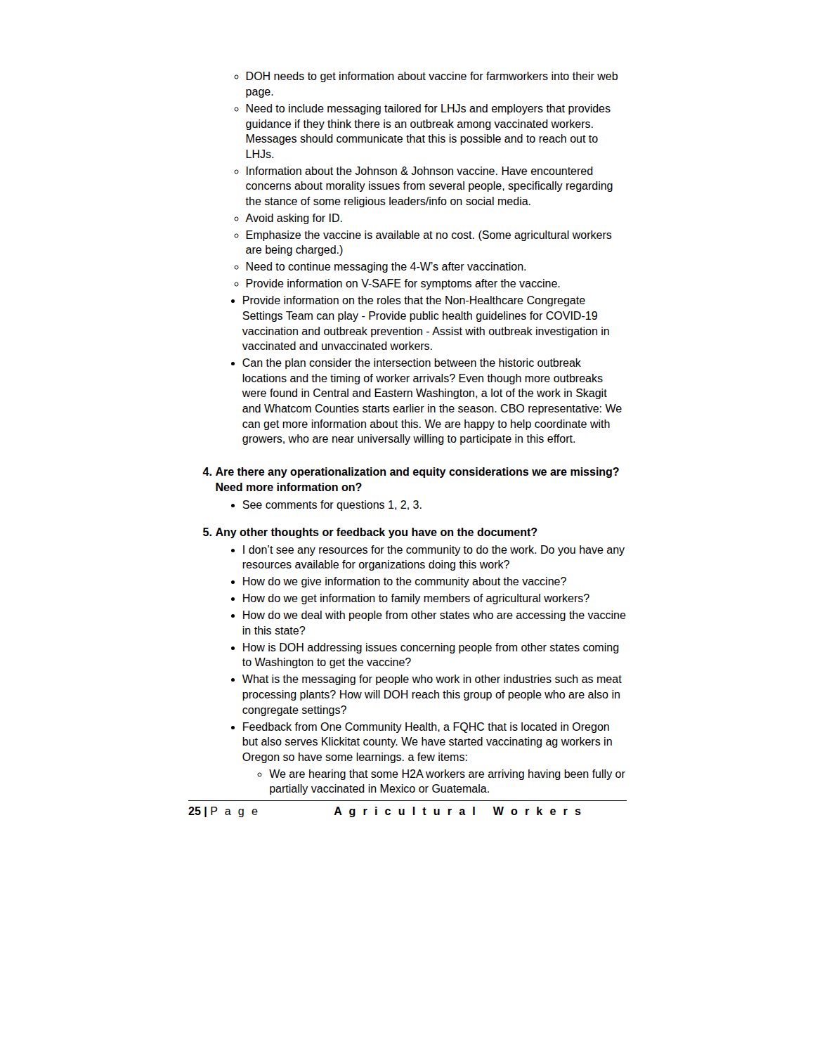DOH needs to get information about vaccine for farmworkers into their web page.
Need to include messaging tailored for LHJs and employers that provides guidance if they think there is an outbreak among vaccinated workers. Messages should communicate that this is possible and to reach out to LHJs.
Information about the Johnson & Johnson vaccine. Have encountered concerns about morality issues from several people, specifically regarding the stance of some religious leaders/info on social media.
Avoid asking for ID.
Emphasize the vaccine is available at no cost. (Some agricultural workers are being charged.)
Need to continue messaging the 4-W’s after vaccination.
Provide information on V-SAFE for symptoms after the vaccine.
Provide information on the roles that the Non-Healthcare Congregate Settings Team can play - Provide public health guidelines for COVID-19 vaccination and outbreak prevention - Assist with outbreak investigation in vaccinated and unvaccinated workers.
Can the plan consider the intersection between the historic outbreak locations and the timing of worker arrivals? Even though more outbreaks were found in Central and Eastern Washington, a lot of the work in Skagit and Whatcom Counties starts earlier in the season. CBO representative: We can get more information about this. We are happy to help coordinate with growers, who are near universally willing to participate in this effort.
Are there any operationalization and equity considerations we are missing? Need more information on?
See comments for questions 1, 2, 3.
Any other thoughts or feedback you have on the document?
I don’t see any resources for the community to do the work. Do you have any resources available for organizations doing this work?
How do we give information to the community about the vaccine?
How do we get information to family members of agricultural workers?
How do we deal with people from other states who are accessing the vaccine in this state?
How is DOH addressing issues concerning people from other states coming to Washington to get the vaccine?
What is the messaging for people who work in other industries such as meat processing plants? How will DOH reach this group of people who are also in congregate settings?
Feedback from One Community Health, a FQHC that is located in Oregon but also serves Klickitat county. We have started vaccinating ag workers in Oregon so have some learnings. a few items:
We are hearing that some H2A workers are arriving having been fully or partially vaccinated in Mexico or Guatemala.
25 | P a g e A g r i c u l t u r a l W o r k e r s